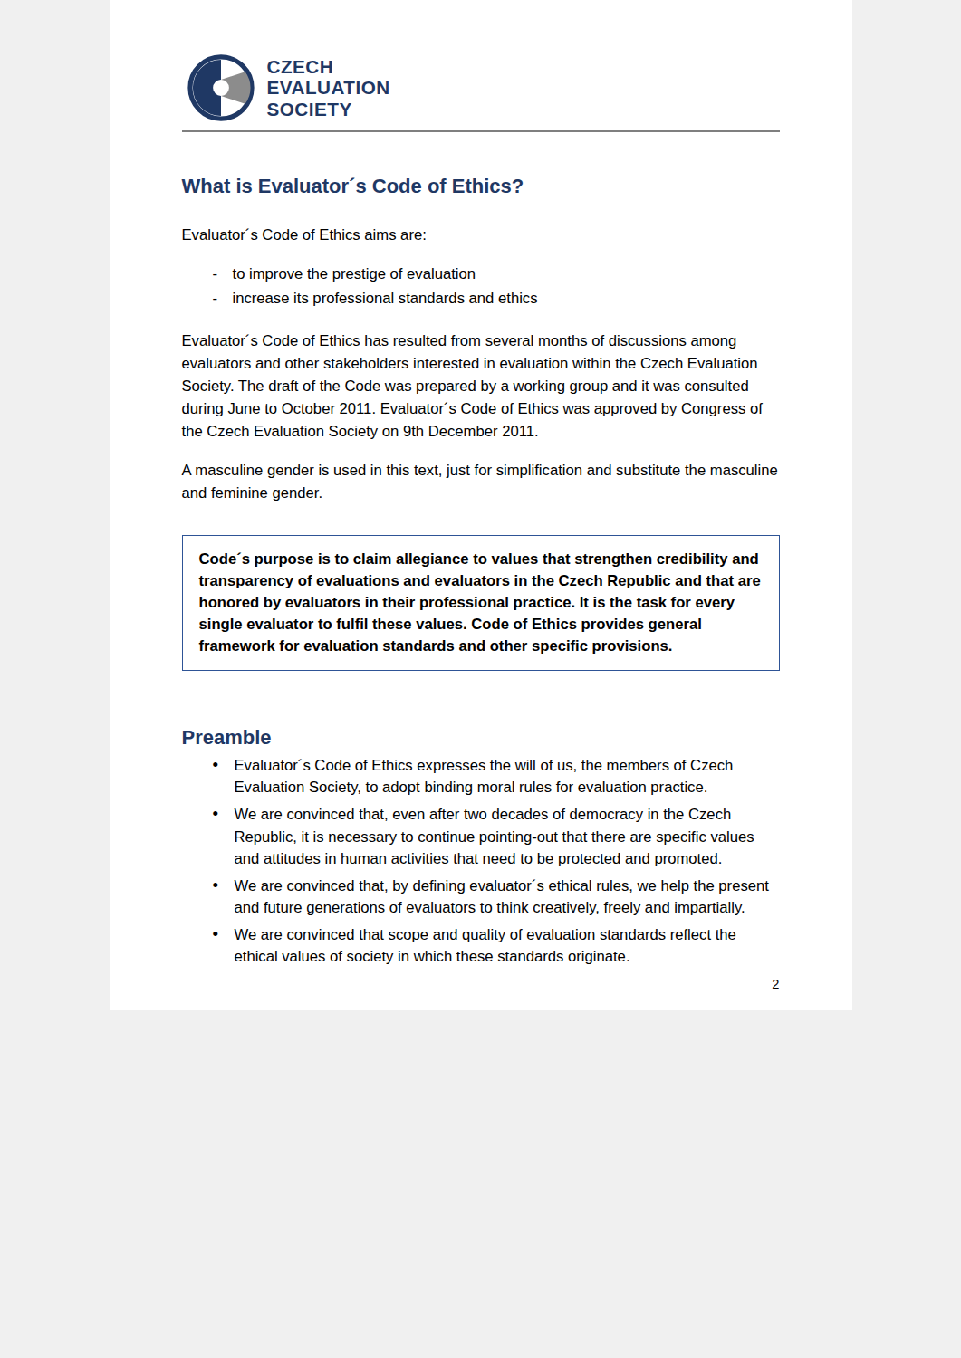Czech Evaluation Society emblem
Czech
Evaluation
Society
What is Evaluator´s Code of Ethics?
Evaluator´s Code of Ethics aims are:
to improve the prestige of evaluation
increase its professional standards and ethics
Evaluator´s Code of Ethics has resulted from several months of discussions among evaluators and other stakeholders interested in evaluation within the Czech Evaluation Society. The draft of the Code was prepared by a working group and it was consulted during June to October 2011. Evaluator´s Code of Ethics was approved by Congress of the Czech Evaluation Society on 9th December 2011.
A masculine gender is used in this text, just for simplification and substitute the masculine and feminine gender.
Code´s purpose is to claim allegiance to values that strengthen credibility and transparency of evaluations and evaluators in the Czech Republic and that are honored by evaluators in their professional practice. It is the task for every single evaluator to fulfil these values. Code of Ethics provides general framework for evaluation standards and other specific provisions.
Preamble
Evaluator´s Code of Ethics expresses the will of us, the members of Czech Evaluation Society, to adopt binding moral rules for evaluation practice.
We are convinced that, even after two decades of democracy in the Czech Republic, it is necessary to continue pointing-out that there are specific values and attitudes in human activities that need to be protected and promoted.
We are convinced that, by defining evaluator´s ethical rules, we help the present and future generations of evaluators to think creatively, freely and impartially.
We are convinced that scope and quality of evaluation standards reflect the ethical values of society in which these standards originate.
2